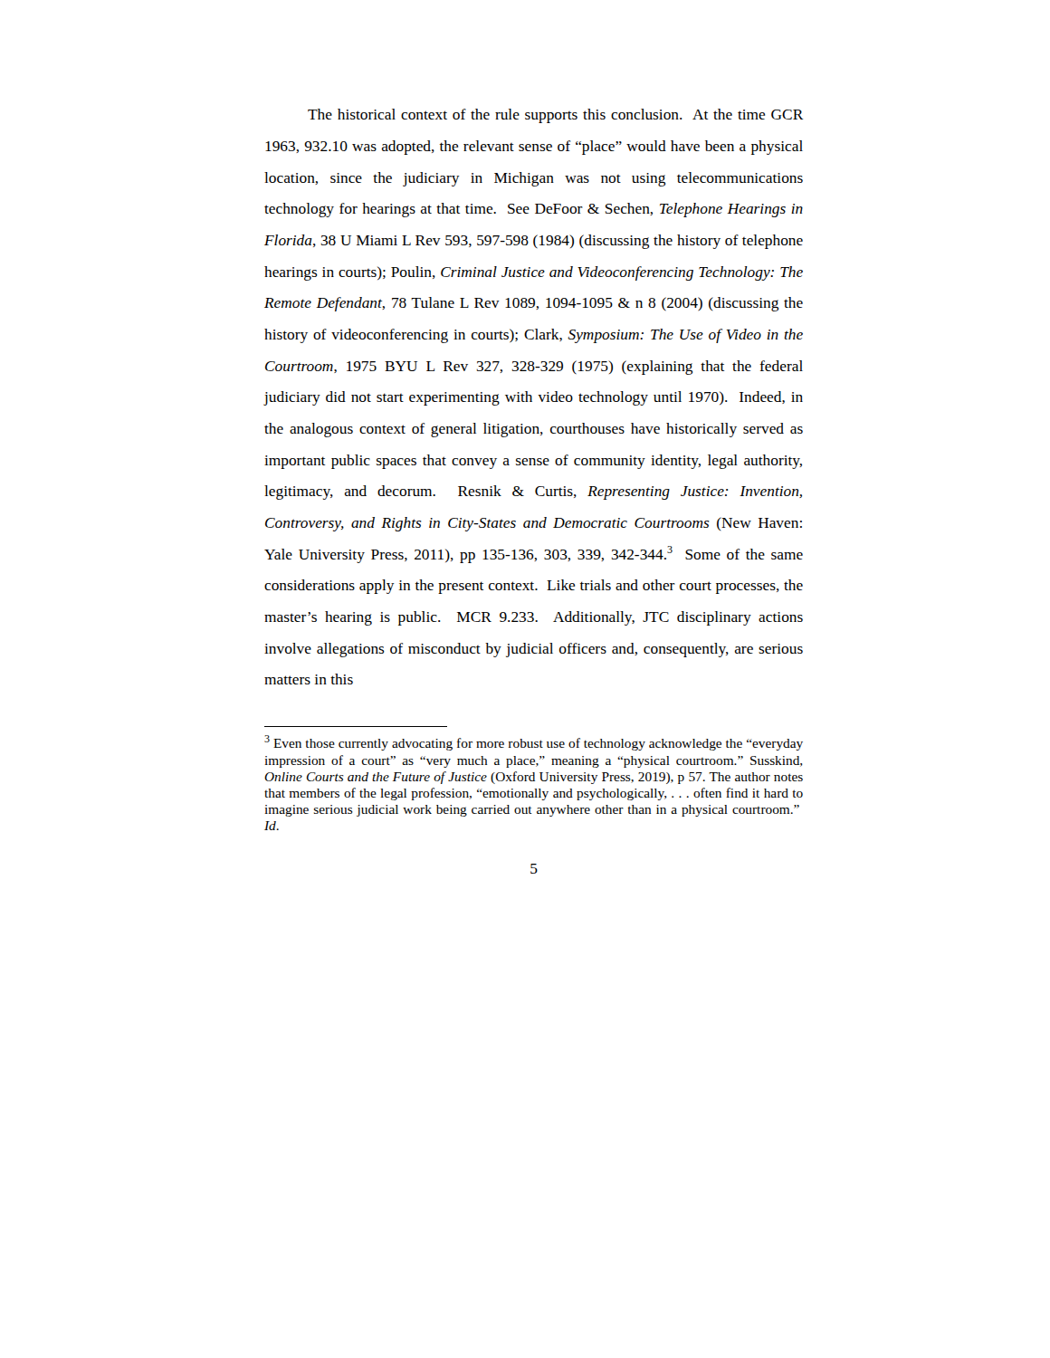The historical context of the rule supports this conclusion. At the time GCR 1963, 932.10 was adopted, the relevant sense of “place” would have been a physical location, since the judiciary in Michigan was not using telecommunications technology for hearings at that time. See DeFoor & Sechen, Telephone Hearings in Florida, 38 U Miami L Rev 593, 597-598 (1984) (discussing the history of telephone hearings in courts); Poulin, Criminal Justice and Videoconferencing Technology: The Remote Defendant, 78 Tulane L Rev 1089, 1094-1095 & n 8 (2004) (discussing the history of videoconferencing in courts); Clark, Symposium: The Use of Video in the Courtroom, 1975 BYU L Rev 327, 328-329 (1975) (explaining that the federal judiciary did not start experimenting with video technology until 1970). Indeed, in the analogous context of general litigation, courthouses have historically served as important public spaces that convey a sense of community identity, legal authority, legitimacy, and decorum. Resnik & Curtis, Representing Justice: Invention, Controversy, and Rights in City-States and Democratic Courtrooms (New Haven: Yale University Press, 2011), pp 135-136, 303, 339, 342-344.3 Some of the same considerations apply in the present context. Like trials and other court processes, the master’s hearing is public. MCR 9.233. Additionally, JTC disciplinary actions involve allegations of misconduct by judicial officers and, consequently, are serious matters in this
3 Even those currently advocating for more robust use of technology acknowledge the “everyday impression of a court” as “very much a place,” meaning a “physical courtroom.” Susskind, Online Courts and the Future of Justice (Oxford University Press, 2019), p 57. The author notes that members of the legal profession, “emotionally and psychologically, . . . often find it hard to imagine serious judicial work being carried out anywhere other than in a physical courtroom.” Id.
5